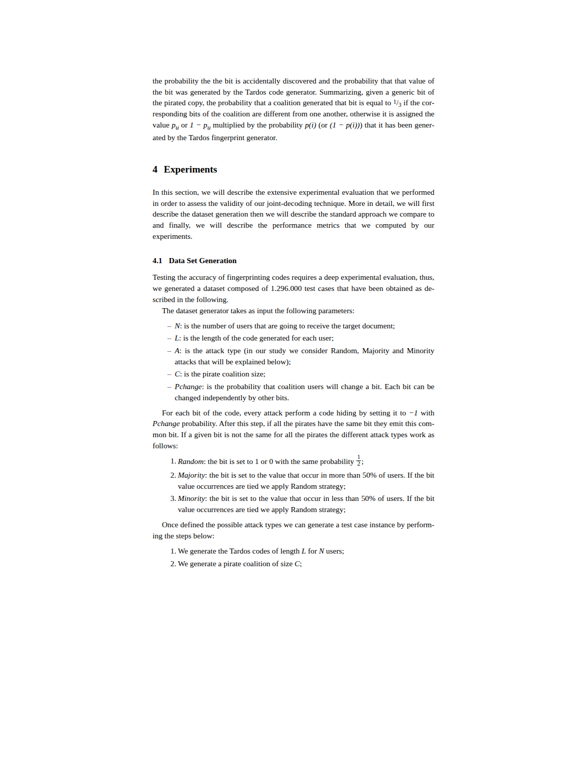the probability the the bit is accidentally discovered and the probability that that value of the bit was generated by the Tardos code generator. Summarizing, given a generic bit of the pirated copy, the probability that a coalition generated that bit is equal to 1/3 if the corresponding bits of the coalition are different from one another, otherwise it is assigned the value pu or 1 − pu multiplied by the probability p(i) (or (1 − p(i))) that it has been generated by the Tardos fingerprint generator.
4 Experiments
In this section, we will describe the extensive experimental evaluation that we performed in order to assess the validity of our joint-decoding technique. More in detail, we will first describe the dataset generation then we will describe the standard approach we compare to and finally, we will describe the performance metrics that we computed by our experiments.
4.1 Data Set Generation
Testing the accuracy of fingerprinting codes requires a deep experimental evaluation, thus, we generated a dataset composed of 1.296.000 test cases that have been obtained as described in the following.
The dataset generator takes as input the following parameters:
N: is the number of users that are going to receive the target document;
L: is the length of the code generated for each user;
A: is the attack type (in our study we consider Random, Majority and Minority attacks that will be explained below);
C: is the pirate coalition size;
Pchange: is the probability that coalition users will change a bit. Each bit can be changed independently by other bits.
For each bit of the code, every attack perform a code hiding by setting it to −1 with Pchange probability. After this step, if all the pirates have the same bit they emit this common bit. If a given bit is not the same for all the pirates the different attack types work as follows:
Random: the bit is set to 1 or 0 with the same probability 12;
Majority: the bit is set to the value that occur in more than 50% of users. If the bit value occurrences are tied we apply Random strategy;
Minority: the bit is set to the value that occur in less than 50% of users. If the bit value occurrences are tied we apply Random strategy;
Once defined the possible attack types we can generate a test case instance by performing the steps below:
We generate the Tardos codes of length L for N users;
We generate a pirate coalition of size C;